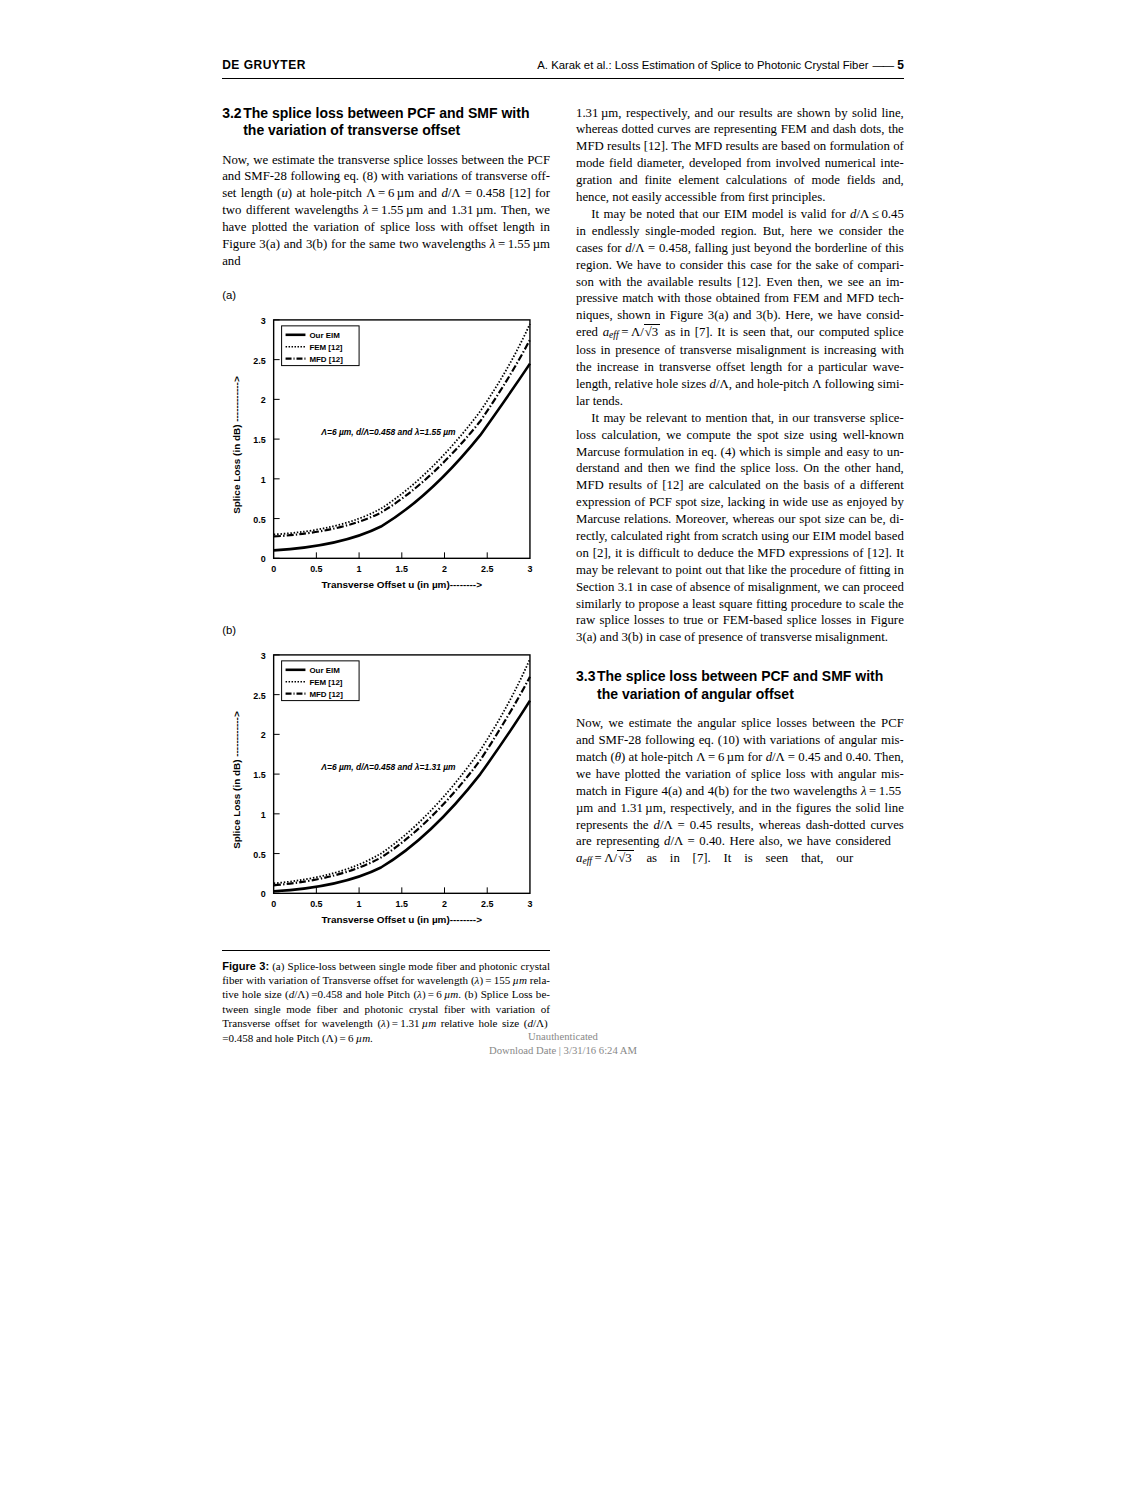DE GRUYTER
A. Karak et al.: Loss Estimation of Splice to Photonic Crystal Fiber——5
3.2 The splice loss between PCF and SMF with the variation of transverse offset
Now, we estimate the transverse splice losses between the PCF and SMF-28 following eq. (8) with variations of transverse offset length (u) at hole-pitch Λ = 6 µm and d/Λ = 0.458 [12] for two different wavelengths λ = 1.55 µm and 1.31 µm. Then, we have plotted the variation of splice loss with offset length in Figure 3(a) and 3(b) for the same two wavelengths λ = 1.55 µm and
(a)
3 2.5 2 1.5 1 0.5 0 0 0.5 1 1.5 2 2.5 3 Splice Loss (in dB) ------------> Transverse Offset u (in µm)--------> Our EIM FEM [12] MFD [12] Λ=6 µm, d/Λ=0.458 and λ=1.55 µm
(b)
3 2.5 2 1.5 1 0.5 0 0 0.5 1 1.5 2 2.5 3 Splice Loss (in dB) ------------> Transverse Offset u (in µm)--------> Our EIM FEM [12] MFD [12] Λ=6 µm, d/Λ=0.458 and λ=1.31 µm
Figure 3: (a) Splice-loss between single mode fiber and photonic crystal fiber with variation of Transverse offset for wavelength (λ) = 155 µm relative hole size (d/Λ) =0.458 and hole Pitch (λ) = 6 µm. (b) Splice Loss between single mode fiber and photonic crystal fiber with variation of Transverse offset for wavelength (λ) = 1.31 µm relative hole size (d/Λ) =0.458 and hole Pitch (Λ) = 6 µm.
1.31 µm, respectively, and our results are shown by solid line, whereas dotted curves are representing FEM and dash dots, the MFD results [12]. The MFD results are based on formulation of mode field diameter, developed from involved numerical integration and finite element calculations of mode fields and, hence, not easily accessible from first principles.
It may be noted that our EIM model is valid for d/Λ ≤ 0.45 in endlessly single-moded region. But, here we consider the cases for d/Λ = 0.458, falling just beyond the borderline of this region. We have to consider this case for the sake of comparison with the available results [12]. Even then, we see an impressive match with those obtained from FEM and MFD techniques, shown in Figure 3(a) and 3(b). Here, we have considered aeff = Λ/√3 as in [7]. It is seen that, our computed splice loss in presence of transverse misalignment is increasing with the increase in transverse offset length for a particular wavelength, relative hole sizes d/Λ, and hole-pitch Λ following similar tends.
It may be relevant to mention that, in our transverse splice-loss calculation, we compute the spot size using well-known Marcuse formulation in eq. (4) which is simple and easy to understand and then we find the splice loss. On the other hand, MFD results of [12] are calculated on the basis of a different expression of PCF spot size, lacking in wide use as enjoyed by Marcuse relations. Moreover, whereas our spot size can be, directly, calculated right from scratch using our EIM model based on [2], it is difficult to deduce the MFD expressions of [12]. It may be relevant to point out that like the procedure of fitting in Section 3.1 in case of absence of misalignment, we can proceed similarly to propose a least square fitting procedure to scale the raw splice losses to true or FEM-based splice losses in Figure 3(a) and 3(b) in case of presence of transverse misalignment.
3.3 The splice loss between PCF and SMF with the variation of angular offset
Now, we estimate the angular splice losses between the PCF and SMF-28 following eq. (10) with variations of angular mismatch (θ) at hole-pitch Λ = 6 µm for d/Λ = 0.45 and 0.40. Then, we have plotted the variation of splice loss with angular mismatch in Figure 4(a) and 4(b) for the two wavelengths λ = 1.55 µm and 1.31 µm, respectively, and in the figures the solid line represents the d/Λ = 0.45 results, whereas dash-dotted curves are representing d/Λ = 0.40. Here also, we have considered aeff = Λ/√3 as in [7]. It is seen that, our
Unauthenticated
Download Date | 3/31/16 6:24 AM